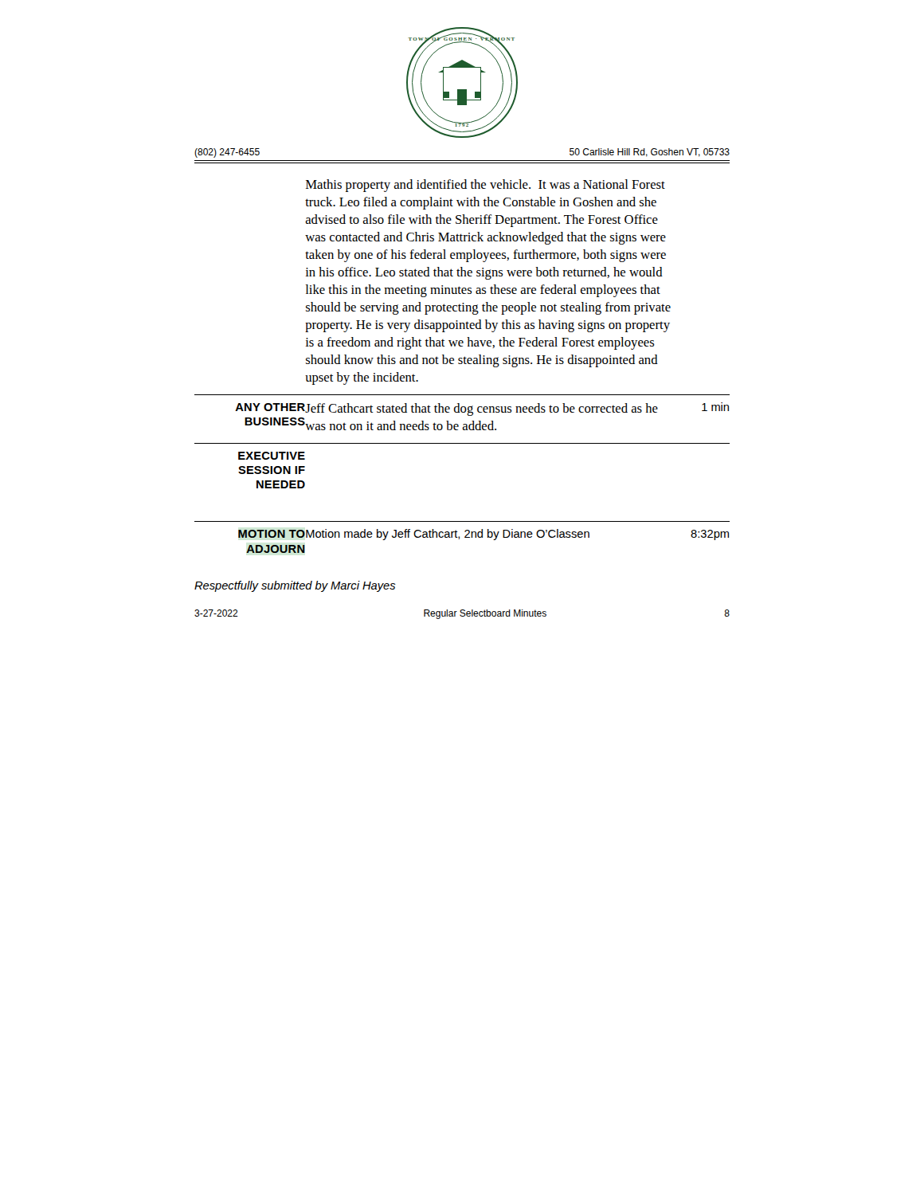TOWN OF GOSHEN · VERMONT
1792
(802) 247-6455
50 Carlisle Hill Rd, Goshen VT, 05733
| | Mathis property and identified the vehicle. It was a National Forest truck. Leo filed a complaint with the Constable in Goshen and she advised to also file with the Sheriff Department. The Forest Office was contacted and Chris Mattrick acknowledged that the signs were taken by one of his federal employees, furthermore, both signs were in his office. Leo stated that the signs were both returned, he would like this in the meeting minutes as these are federal employees that should be serving and protecting the people not stealing from private property. He is very disappointed by this as having signs on property is a freedom and right that we have, the Federal Forest employees should know this and not be stealing signs. He is disappointed and upset by the incident. | |
| ANY OTHER BUSINESS | Jeff Cathcart stated that the dog census needs to be corrected as he was not on it and needs to be added. | 1 min |
| EXECUTIVE SESSION IF NEEDED | | |
| MOTION TO ADJOURN | Motion made by Jeff Cathcart, 2nd by Diane O’Classen | 8:32pm |
Respectfully submitted by Marci Hayes
3-27-2022
Regular Selectboard Minutes
8